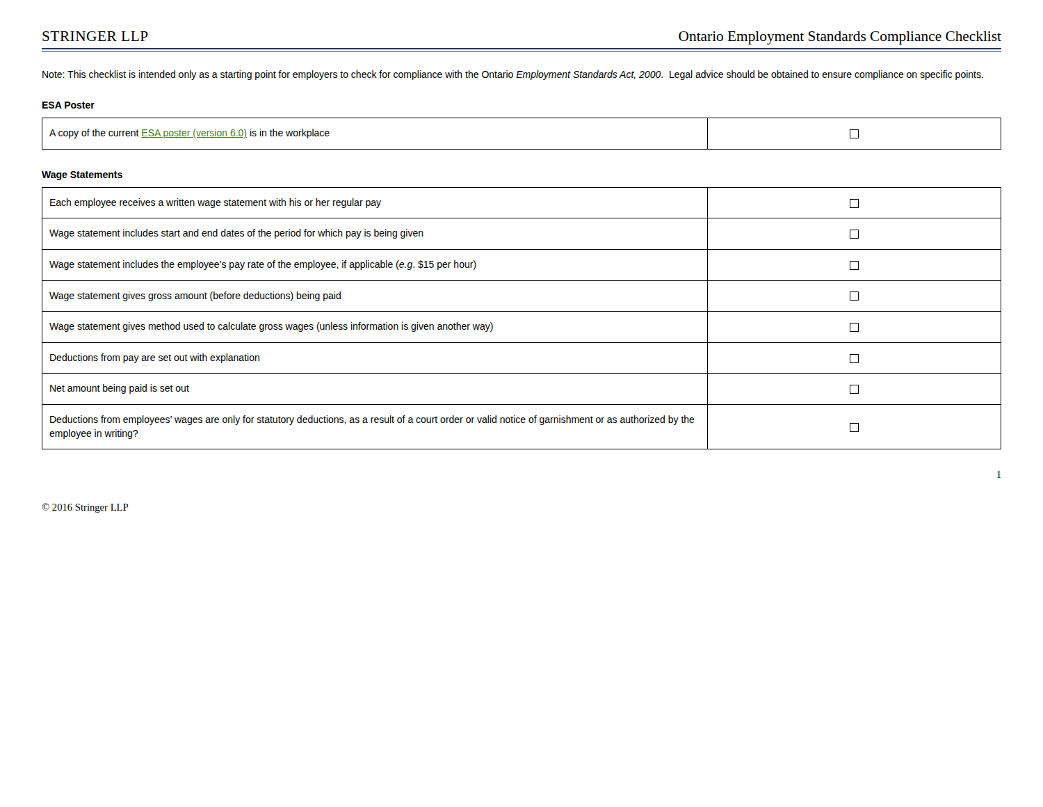STRINGER LLP
Ontario Employment Standards Compliance Checklist
Note: This checklist is intended only as a starting point for employers to check for compliance with the Ontario Employment Standards Act, 2000. Legal advice should be obtained to ensure compliance on specific points.
ESA Poster
| A copy of the current ESA poster (version 6.0) is in the workplace | |
Wage Statements
| Each employee receives a written wage statement with his or her regular pay | |
| Wage statement includes start and end dates of the period for which pay is being given | |
| Wage statement includes the employee’s pay rate of the employee, if applicable ( e.g . $15 per hour) | |
| Wage statement gives gross amount (before deductions) being paid | |
| Wage statement gives method used to calculate gross wages (unless information is given another way) | |
| Deductions from pay are set out with explanation | |
| Net amount being paid is set out | |
| Deductions from employees’ wages are only for statutory deductions, as a result of a court order or valid notice of garnishment or as authorized by the employee in writing? | |
1
© 2016 Stringer LLP